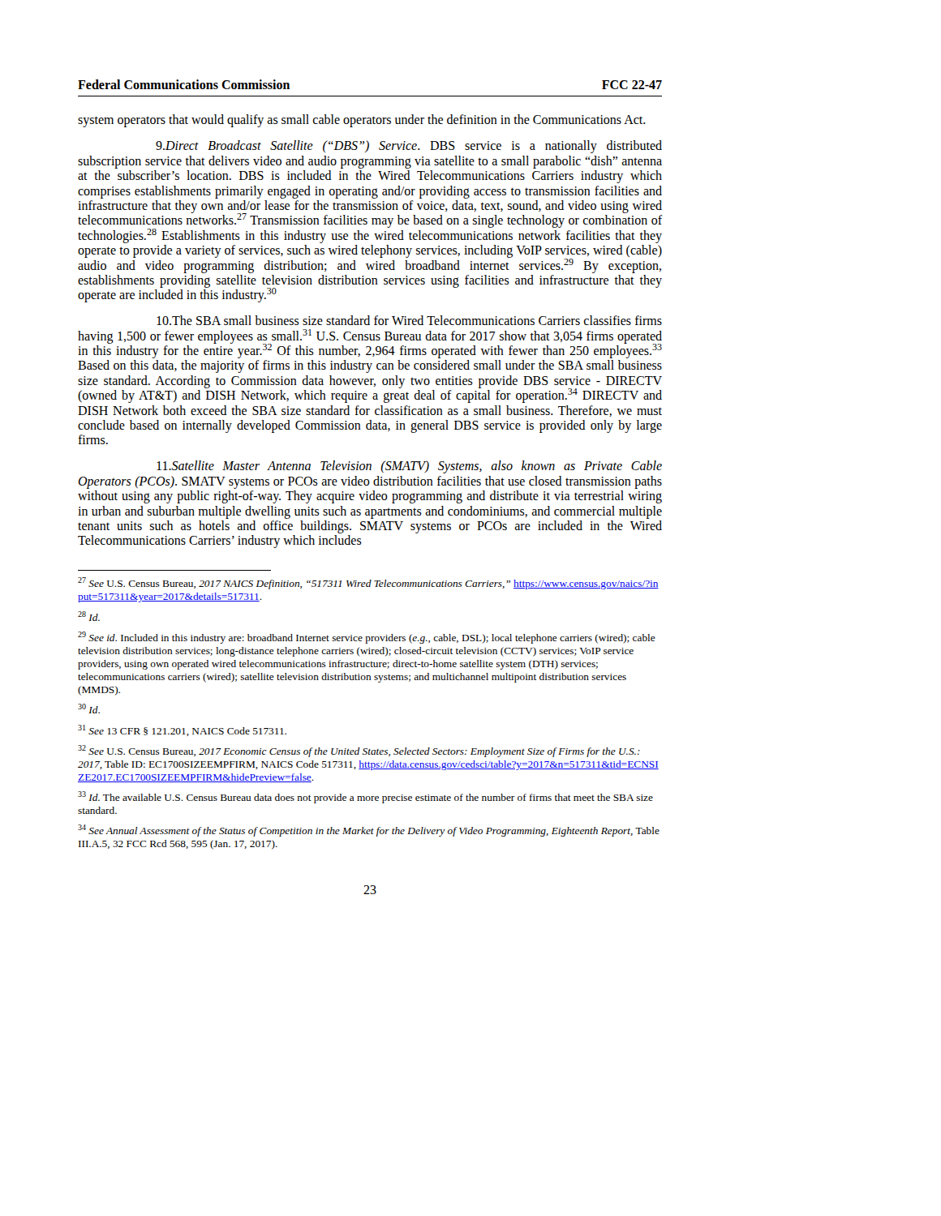Federal Communications Commission
FCC 22-47
system operators that would qualify as small cable operators under the definition in the Communications Act.
9. Direct Broadcast Satellite (“DBS”) Service. DBS service is a nationally distributed subscription service that delivers video and audio programming via satellite to a small parabolic “dish” antenna at the subscriber’s location. DBS is included in the Wired Telecommunications Carriers industry which comprises establishments primarily engaged in operating and/or providing access to transmission facilities and infrastructure that they own and/or lease for the transmission of voice, data, text, sound, and video using wired telecommunications networks.27 Transmission facilities may be based on a single technology or combination of technologies.28 Establishments in this industry use the wired telecommunications network facilities that they operate to provide a variety of services, such as wired telephony services, including VoIP services, wired (cable) audio and video programming distribution; and wired broadband internet services.29 By exception, establishments providing satellite television distribution services using facilities and infrastructure that they operate are included in this industry.30
10. The SBA small business size standard for Wired Telecommunications Carriers classifies firms having 1,500 or fewer employees as small.31 U.S. Census Bureau data for 2017 show that 3,054 firms operated in this industry for the entire year.32 Of this number, 2,964 firms operated with fewer than 250 employees.33 Based on this data, the majority of firms in this industry can be considered small under the SBA small business size standard. According to Commission data however, only two entities provide DBS service - DIRECTV (owned by AT&T) and DISH Network, which require a great deal of capital for operation.34 DIRECTV and DISH Network both exceed the SBA size standard for classification as a small business. Therefore, we must conclude based on internally developed Commission data, in general DBS service is provided only by large firms.
11. Satellite Master Antenna Television (SMATV) Systems, also known as Private Cable Operators (PCOs). SMATV systems or PCOs are video distribution facilities that use closed transmission paths without using any public right-of-way. They acquire video programming and distribute it via terrestrial wiring in urban and suburban multiple dwelling units such as apartments and condominiums, and commercial multiple tenant units such as hotels and office buildings. SMATV systems or PCOs are included in the Wired Telecommunications Carriers’ industry which includes
27 See U.S. Census Bureau, 2017 NAICS Definition, “517311 Wired Telecommunications Carriers,” https://www.census.gov/naics/?input=517311&year=2017&details=517311.
28 Id.
29 See id. Included in this industry are: broadband Internet service providers (e.g., cable, DSL); local telephone carriers (wired); cable television distribution services; long-distance telephone carriers (wired); closed-circuit television (CCTV) services; VoIP service providers, using own operated wired telecommunications infrastructure; direct-to-home satellite system (DTH) services; telecommunications carriers (wired); satellite television distribution systems; and multichannel multipoint distribution services (MMDS).
30 Id.
31 See 13 CFR § 121.201, NAICS Code 517311.
32 See U.S. Census Bureau, 2017 Economic Census of the United States, Selected Sectors: Employment Size of Firms for the U.S.: 2017, Table ID: EC1700SIZEEMPFIRM, NAICS Code 517311, https://data.census.gov/cedsci/table?y=2017&n=517311&tid=ECNSIZE2017.EC1700SIZEEMPFIRM&hidePreview=false.
33 Id. The available U.S. Census Bureau data does not provide a more precise estimate of the number of firms that meet the SBA size standard.
34 See Annual Assessment of the Status of Competition in the Market for the Delivery of Video Programming, Eighteenth Report, Table III.A.5, 32 FCC Rcd 568, 595 (Jan. 17, 2017).
23